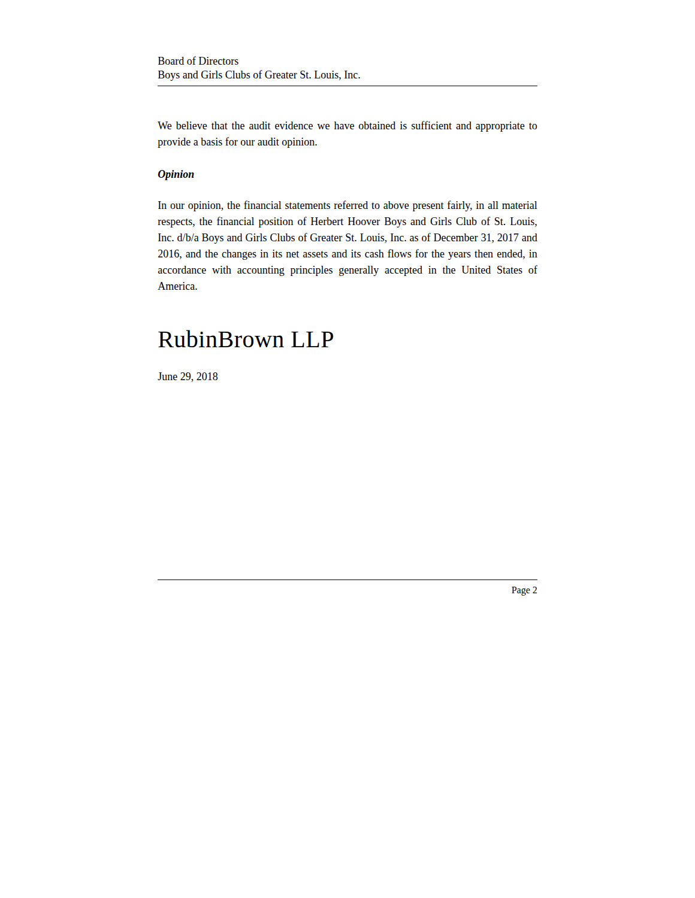Board of Directors
Boys and Girls Clubs of Greater St. Louis, Inc.
We believe that the audit evidence we have obtained is sufficient and appropriate to provide a basis for our audit opinion.
Opinion
In our opinion, the financial statements referred to above present fairly, in all material respects, the financial position of Herbert Hoover Boys and Girls Club of St. Louis, Inc. d/b/a Boys and Girls Clubs of Greater St. Louis, Inc. as of December 31, 2017 and 2016, and the changes in its net assets and its cash flows for the years then ended, in accordance with accounting principles generally accepted in the United States of America.
RubinBrown LLP
June 29, 2018
Page 2